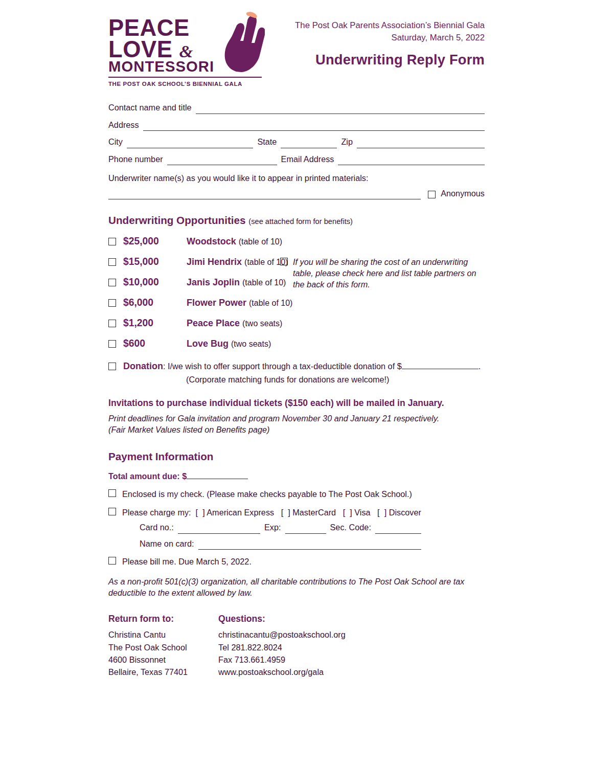PEACE
LOVE &
MONTESSORI
The Post Oak School’s Biennial Gala
The Post Oak Parents Association’s Biennial Gala
Saturday, March 5, 2022
Underwriting Reply Form
Contact name and title
Address
City State Zip
Phone number Email Address
Underwriter name(s) as you would like it to appear in printed materials:
Anonymous
Underwriting Opportunities (see attached form for benefits)
If you will be sharing the cost of an underwriting table, please check here and list table partners on the back of this form.
$25,000 Woodstock (table of 10)
$15,000 Jimi Hendrix (table of 10)
$10,000 Janis Joplin (table of 10)
$6,000 Flower Power (table of 10)
$1,200 Peace Place (two seats)
$600 Love Bug (two seats)
Donation: I/we wish to offer support through a tax-deductible donation of $ .
(Corporate matching funds for donations are welcome!)
Invitations to purchase individual tickets ($150 each) will be mailed in January.
Print deadlines for Gala invitation and program November 30 and January 21 respectively.
(Fair Market Values listed on Benefits page)
Payment Information
Total amount due: $
Enclosed is my check. (Please make checks payable to The Post Oak School.)
Please charge my: [ ] American Express [ ] MasterCard [ ] Visa [ ] Discover
Card no.: Exp: Sec. Code:
Name on card:
Please bill me. Due March 5, 2022.
As a non-profit 501(c)(3) organization, all charitable contributions to The Post Oak School are tax deductible to the extent allowed by law.
Return form to:
Christina Cantu
The Post Oak School
4600 Bissonnet
Bellaire, Texas 77401
Questions:
christinacantu@postoakschool.org
Tel 281.822.8024
Fax 713.661.4959
www.postoakschool.org/gala